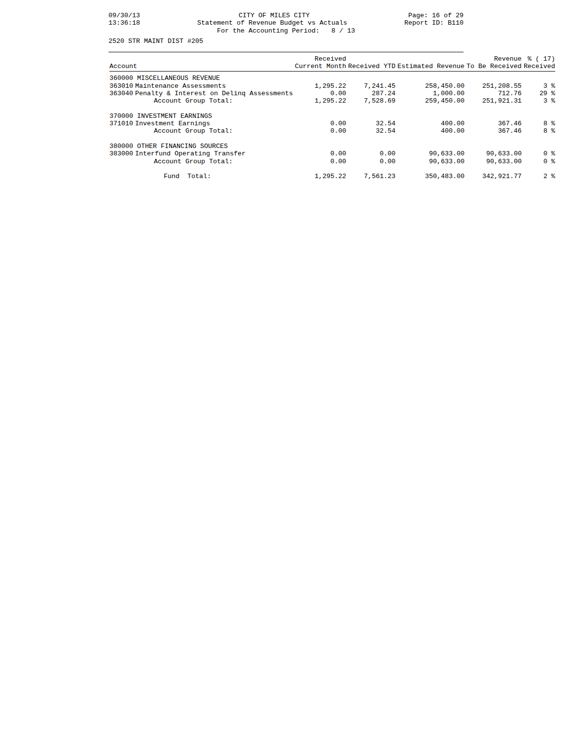09/30/13
CITY OF MILES CITY
Page: 16 of 29
13:36:18
Statement of Revenue Budget vs Actuals
Report ID: B110
For the Accounting Period: 8 / 13
2520 STR MAINT DIST #205
| | Received | | | Revenue | % ( 17) |
| --- | --- | --- | --- | --- | --- |
| Account | Current Month | Received YTD | Estimated Revenue | To Be Received | Received |
| 360000 MISCELLANEOUS REVENUE | |
| 363010 | Maintenance Assessments | 1,295.22 | 7,241.45 | 258,450.00 | 251,208.55 | 3 % |
| 363040 | Penalty & Interest on Delinq Assessments | 0.00 | 287.24 | 1,000.00 | 712.76 | 29 % |
| | Account Group Total: | 1,295.22 | 7,528.69 | 259,450.00 | 251,921.31 | 3 % |
| 370000 INVESTMENT EARNINGS | |
| 371010 | Investment Earnings | 0.00 | 32.54 | 400.00 | 367.46 | 8 % |
| | Account Group Total: | 0.00 | 32.54 | 400.00 | 367.46 | 8 % |
| 380000 OTHER FINANCING SOURCES | |
| 383000 | Interfund Operating Transfer | 0.00 | 0.00 | 90,633.00 | 90,633.00 | 0 % |
| | Account Group Total: | 0.00 | 0.00 | 90,633.00 | 90,633.00 | 0 % |
| | Fund Total: | 1,295.22 | 7,561.23 | 350,483.00 | 342,921.77 | 2 % |